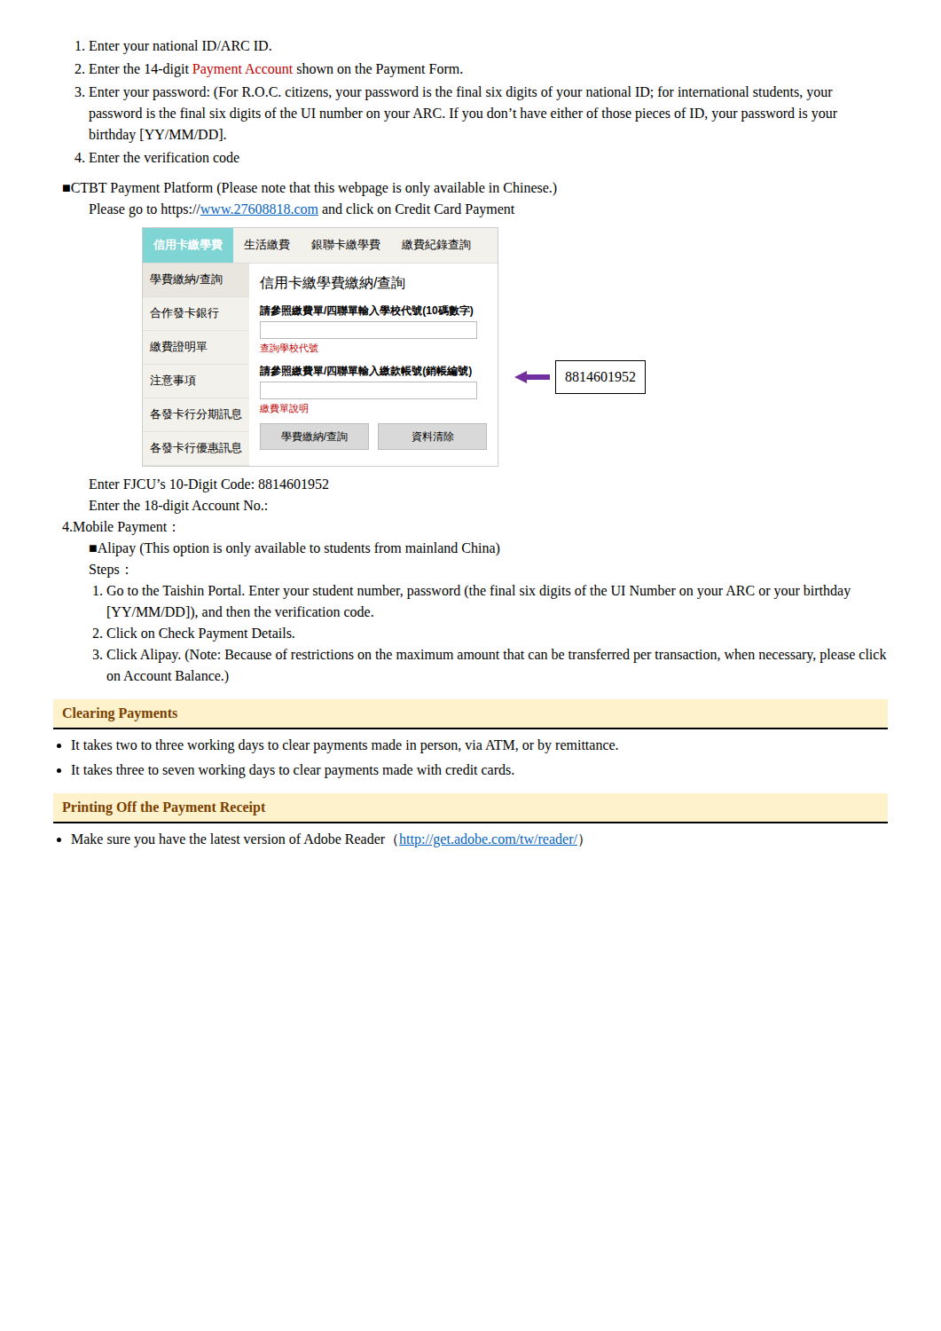Enter your national ID/ARC ID.
Enter the 14-digit Payment Account shown on the Payment Form.
Enter your password: (For R.O.C. citizens, your password is the final six digits of your national ID; for international students, your password is the final six digits of the UI number on your ARC. If you don’t have either of those pieces of ID, your password is your birthday [YY/MM/DD].
Enter the verification code
■CTBT Payment Platform (Please note that this webpage is only available in Chinese.)
Please go to https://www.27608818.com and click on Credit Card Payment
信用卡繳學費
生活繳費
銀聯卡繳學費
繳費紀錄查詢
學費繳納/查詢
合作發卡銀行
繳費證明單
注意事項
各發卡行分期訊息
各發卡行優惠訊息
信用卡繳學費繳納/查詢
請參照繳費單/四聯單輸入學校代號(10碼數字)
查詢學校代號
請參照繳費單/四聯單輸入繳款帳號(銷帳編號)
繳費單說明
學費繳納/查詢
資料清除
8814601952
Enter FJCU’s 10-Digit Code: 8814601952
Enter the 18-digit Account No.:
4.Mobile Payment：
■Alipay (This option is only available to students from mainland China)
Steps：
Go to the Taishin Portal. Enter your student number, password (the final six digits of the UI Number on your ARC or your birthday [YY/MM/DD]), and then the verification code.
Click on Check Payment Details.
Click Alipay. (Note: Because of restrictions on the maximum amount that can be transferred per transaction, when necessary, please click on Account Balance.)
Clearing Payments
It takes two to three working days to clear payments made in person, via ATM, or by remittance.
It takes three to seven working days to clear payments made with credit cards.
Printing Off the Payment Receipt
Make sure you have the latest version of Adobe Reader（http://get.adobe.com/tw/reader/）